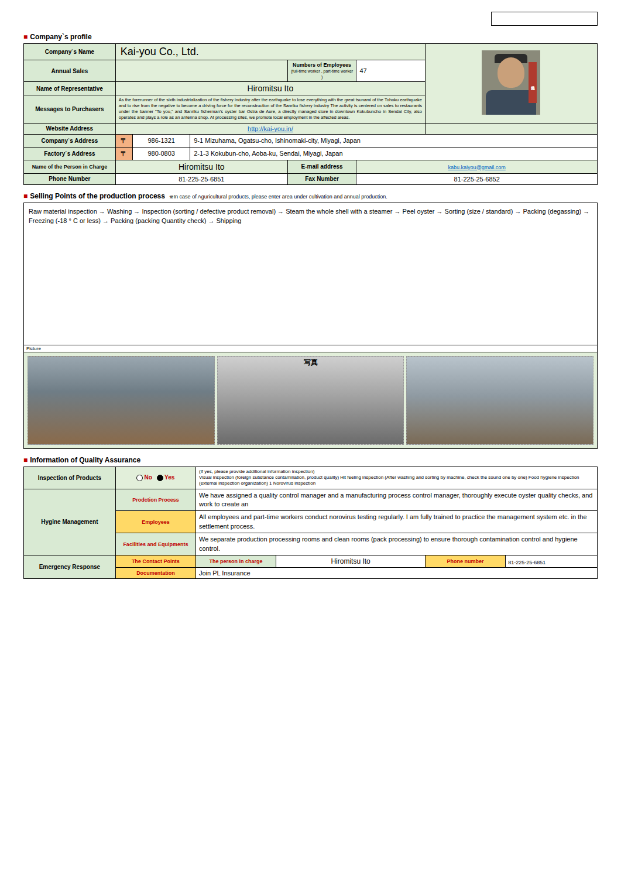■Company`s profile
| Company`s Name | Kai-you Co., Ltd. | 佐藤浩光 |
| Annual Sales | | Numbers of Employees (full-time worker , part-time worker ) | 47 |
| Name of Representative | Hiromitsu Ito |
| Messages to Purchasers | As the forerunner of the sixth industrialization of the fishery industry after the earthquake to lose everything with the great tsunami of the Tohoku earthquake and to rise from the negative to become a driving force for the reconstruction of the Sanriku fishery industry The activity is centered on sales to restaurants under the banner "To you," and Sanriku fisherman's oyster bar Ostra de Aure, a directly managed store in downtown Kokubuncho in Sendai City, also operates and plays a role as an antenna shop. At processing sites, we promote local employment in the affected areas. |
| Website Address | http://kai-you.in/ | |
| Company`s Address | 〒 | 986-1321 | 9-1 Mizuhama, Ogatsu-cho, Ishinomaki-city, Miyagi, Japan |
| Factory`s Address | 〒 | 980-0803 | 2-1-3 Kokubun-cho, Aoba-ku, Sendai, Miyagi, Japan |
| Name of the Person in Charge | Hiromitsu Ito | E-mail address | kabu.kaiyou@gmail.com |
| Phone Number | 81-225-25-6851 | Fax Number | 81-225-25-6852 |
■Selling Points of the production process ※In case of Aguricultural products, please enter area under cultivation and annual production.
Raw material inspection → Washing → Inspection (sorting / defective product removal) → Steam the whole shell with a steamer → Peel oyster → Sorting (size / standard) → Packing (degassing) → Freezing (-18 ° C or less) → Packing (packing Quantity check) → Shipping
Picture
写真
■Information of Quality Assurance
| Inspection of Products | No Yes | (If yes, please provide additional information inspection) Visual inspection (foreign substance contamination, product quality) Hit feeling inspection (After washing and sorting by machine, check the sound one by one) Food hygiene inspection (external inspection organization) 1 Norovirus inspection |
| Hygine Management | Prodction Process | We have assigned a quality control manager and a manufacturing process control manager, thoroughly execute oyster quality checks, and work to create an |
| Employees | All employees and part-time workers conduct norovirus testing regularly. I am fully trained to practice the management system etc. in the settlement process. |
| Facilities and Equipments | We separate production processing rooms and clean rooms (pack processing) to ensure thorough contamination control and hygiene control. |
| Emergency Response | The Contact Points | The person in charge | Hiromitsu Ito | Phone number | 81-225-25-6851 |
| Documentation | Join PL Insurance |